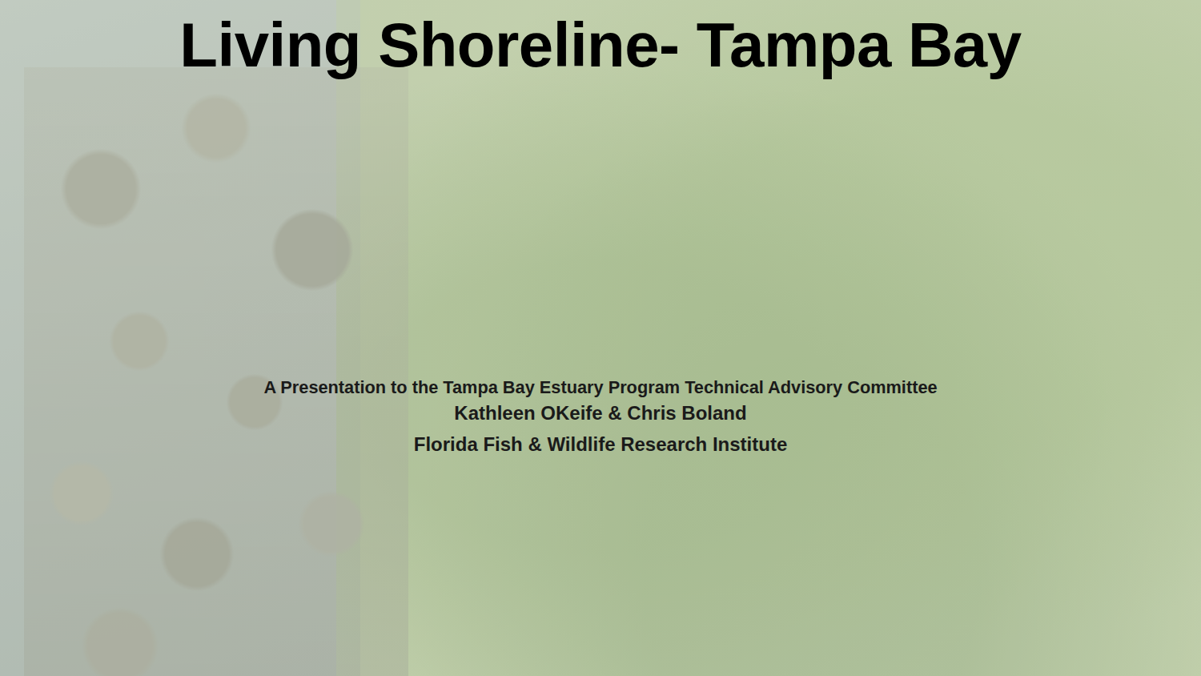Living Shoreline- Tampa Bay
A Presentation to the Tampa Bay Estuary Program Technical Advisory Committee
Kathleen OKeife & Chris Boland
Florida Fish & Wildlife Research Institute